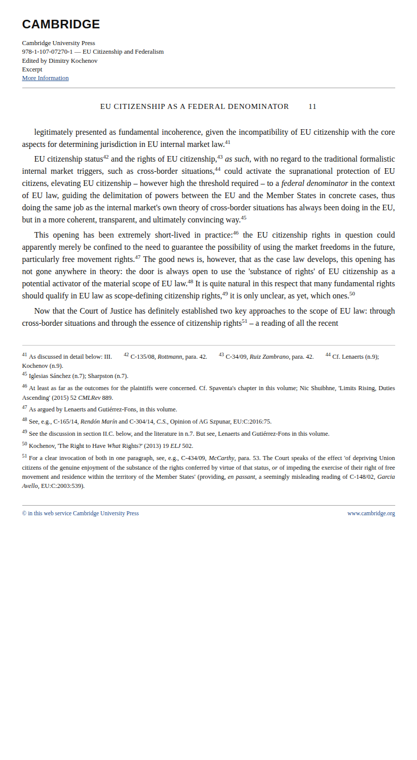CAMBRIDGE
Cambridge University Press
978-1-107-07270-1 — EU Citizenship and Federalism
Edited by Dimitry Kochenov
Excerpt
More Information
EU CITIZENSHIP AS A FEDERAL DENOMINATOR 11
legitimately presented as fundamental incoherence, given the incompatibility of EU citizenship with the core aspects for determining jurisdiction in EU internal market law.41
EU citizenship status42 and the rights of EU citizenship,43 as such, with no regard to the traditional formalistic internal market triggers, such as cross-border situations,44 could activate the supranational protection of EU citizens, elevating EU citizenship – however high the threshold required – to a federal denominator in the context of EU law, guiding the delimitation of powers between the EU and the Member States in concrete cases, thus doing the same job as the internal market's own theory of cross-border situations has always been doing in the EU, but in a more coherent, transparent, and ultimately convincing way.45
This opening has been extremely short-lived in practice:46 the EU citizenship rights in question could apparently merely be confined to the need to guarantee the possibility of using the market freedoms in the future, particularly free movement rights.47 The good news is, however, that as the case law develops, this opening has not gone anywhere in theory: the door is always open to use the 'substance of rights' of EU citizenship as a potential activator of the material scope of EU law.48 It is quite natural in this respect that many fundamental rights should qualify in EU law as scope-defining citizenship rights,49 it is only unclear, as yet, which ones.50
Now that the Court of Justice has definitely established two key approaches to the scope of EU law: through cross-border situations and through the essence of citizenship rights51 – a reading of all the recent
41 As discussed in detail below: III.
42 C-135/08, Rottmann, para. 42.
43 C-34/09, Ruiz Zambrano, para. 42.
44 Cf. Lenaerts (n.9); Kochenov (n.9).
45 Iglesias Sánchez (n.7); Sharpston (n.7).
46 At least as far as the outcomes for the plaintiffs were concerned. Cf. Spaventa's chapter in this volume; Nic Shuibhne, 'Limits Rising, Duties Ascending' (2015) 52 CMLRev 889.
47 As argued by Lenaerts and Gutiérrez-Fons, in this volume.
48 See, e.g., C-165/14, Rendón Marín and C-304/14, C.S., Opinion of AG Szpunar, EU:C:2016:75.
49 See the discussion in section II.C. below, and the literature in n.7. But see, Lenaerts and Gutiérrez-Fons in this volume.
50 Kochenov, 'The Right to Have What Rights?' (2013) 19 ELJ 502.
51 For a clear invocation of both in one paragraph, see, e.g., C-434/09, McCarthy, para. 53. The Court speaks of the effect 'of depriving Union citizens of the genuine enjoyment of the substance of the rights conferred by virtue of that status, or of impeding the exercise of their right of free movement and residence within the territory of the Member States' (providing, en passant, a seemingly misleading reading of C-148/02, Garcia Avello, EU:C:2003:539).
© in this web service Cambridge University Press www.cambridge.org